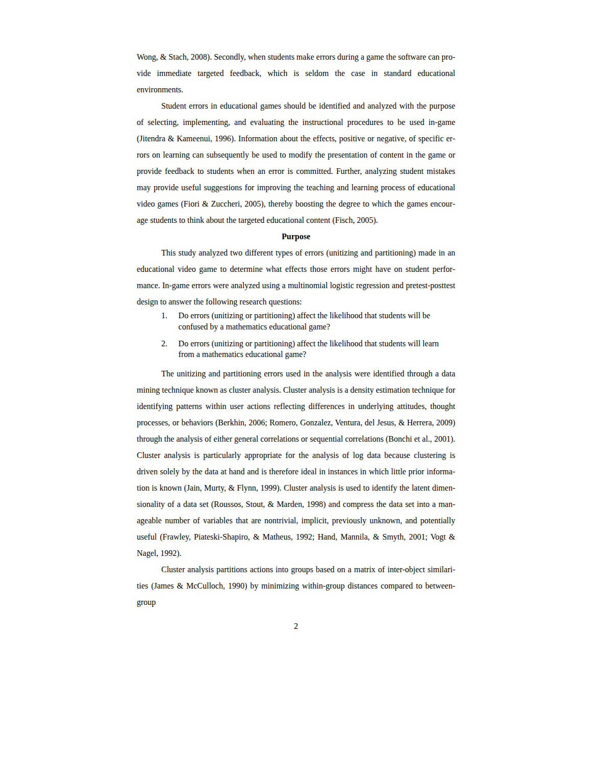Wong, & Stach, 2008). Secondly, when students make errors during a game the software can provide immediate targeted feedback, which is seldom the case in standard educational environments.
Student errors in educational games should be identified and analyzed with the purpose of selecting, implementing, and evaluating the instructional procedures to be used in-game (Jitendra & Kameenui, 1996). Information about the effects, positive or negative, of specific errors on learning can subsequently be used to modify the presentation of content in the game or provide feedback to students when an error is committed. Further, analyzing student mistakes may provide useful suggestions for improving the teaching and learning process of educational video games (Fiori & Zuccheri, 2005), thereby boosting the degree to which the games encourage students to think about the targeted educational content (Fisch, 2005).
Purpose
This study analyzed two different types of errors (unitizing and partitioning) made in an educational video game to determine what effects those errors might have on student performance. In-game errors were analyzed using a multinomial logistic regression and pretest-posttest design to answer the following research questions:
Do errors (unitizing or partitioning) affect the likelihood that students will be confused by a mathematics educational game?
Do errors (unitizing or partitioning) affect the likelihood that students will learn from a mathematics educational game?
The unitizing and partitioning errors used in the analysis were identified through a data mining technique known as cluster analysis. Cluster analysis is a density estimation technique for identifying patterns within user actions reflecting differences in underlying attitudes, thought processes, or behaviors (Berkhin, 2006; Romero, Gonzalez, Ventura, del Jesus, & Herrera, 2009) through the analysis of either general correlations or sequential correlations (Bonchi et al., 2001). Cluster analysis is particularly appropriate for the analysis of log data because clustering is driven solely by the data at hand and is therefore ideal in instances in which little prior information is known (Jain, Murty, & Flynn, 1999). Cluster analysis is used to identify the latent dimensionality of a data set (Roussos, Stout, & Marden, 1998) and compress the data set into a manageable number of variables that are nontrivial, implicit, previously unknown, and potentially useful (Frawley, Piateski-Shapiro, & Matheus, 1992; Hand, Mannila, & Smyth, 2001; Vogt & Nagel, 1992).
Cluster analysis partitions actions into groups based on a matrix of inter-object similarities (James & McCulloch, 1990) by minimizing within-group distances compared to between-group
2